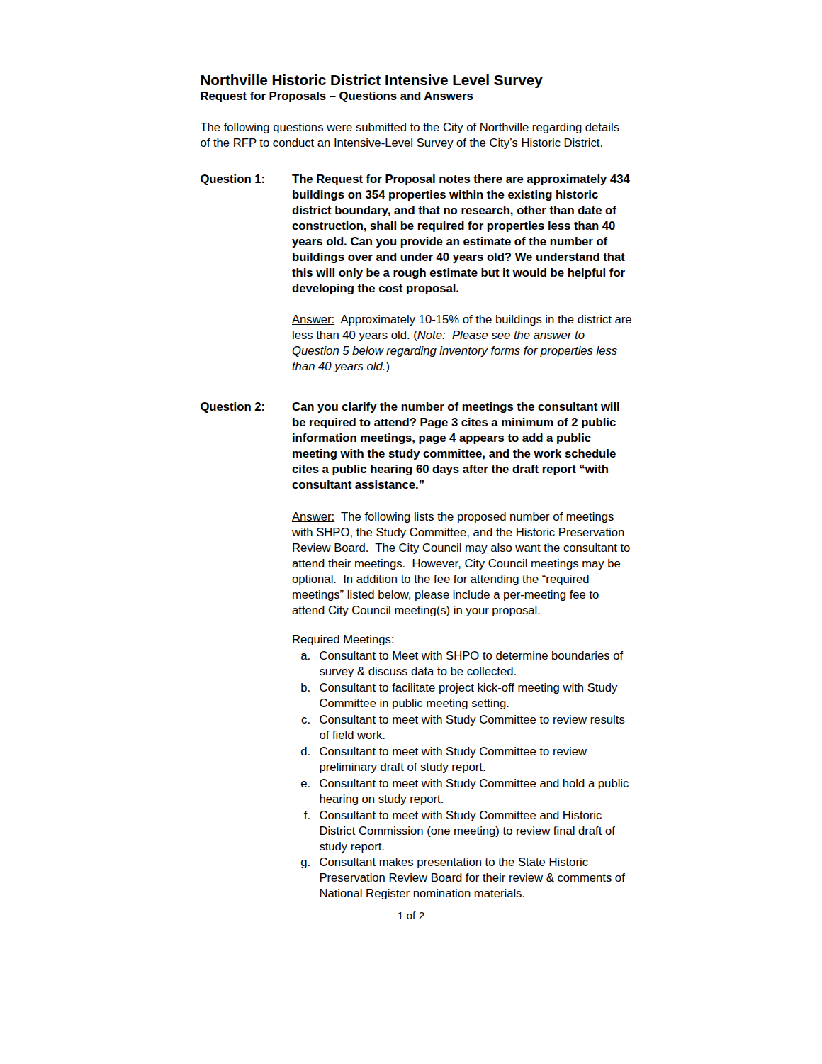Northville Historic District Intensive Level Survey
Request for Proposals – Questions and Answers
The following questions were submitted to the City of Northville regarding details of the RFP to conduct an Intensive-Level Survey of the City’s Historic District.
Question 1:
The Request for Proposal notes there are approximately 434 buildings on 354 properties within the existing historic district boundary, and that no research, other than date of construction, shall be required for properties less than 40 years old. Can you provide an estimate of the number of buildings over and under 40 years old? We understand that this will only be a rough estimate but it would be helpful for developing the cost proposal.
Answer: Approximately 10-15% of the buildings in the district are less than 40 years old. (Note: Please see the answer to Question 5 below regarding inventory forms for properties less than 40 years old.)
Question 2:
Can you clarify the number of meetings the consultant will be required to attend? Page 3 cites a minimum of 2 public information meetings, page 4 appears to add a public meeting with the study committee, and the work schedule cites a public hearing 60 days after the draft report “with consultant assistance.”
Answer: The following lists the proposed number of meetings with SHPO, the Study Committee, and the Historic Preservation Review Board. The City Council may also want the consultant to attend their meetings. However, City Council meetings may be optional. In addition to the fee for attending the “required meetings” listed below, please include a per-meeting fee to attend City Council meeting(s) in your proposal.
Required Meetings:
Consultant to Meet with SHPO to determine boundaries of survey & discuss data to be collected.
Consultant to facilitate project kick-off meeting with Study Committee in public meeting setting.
Consultant to meet with Study Committee to review results of field work.
Consultant to meet with Study Committee to review preliminary draft of study report.
Consultant to meet with Study Committee and hold a public hearing on study report.
Consultant to meet with Study Committee and Historic District Commission (one meeting) to review final draft of study report.
Consultant makes presentation to the State Historic Preservation Review Board for their review & comments of National Register nomination materials.
1 of 2